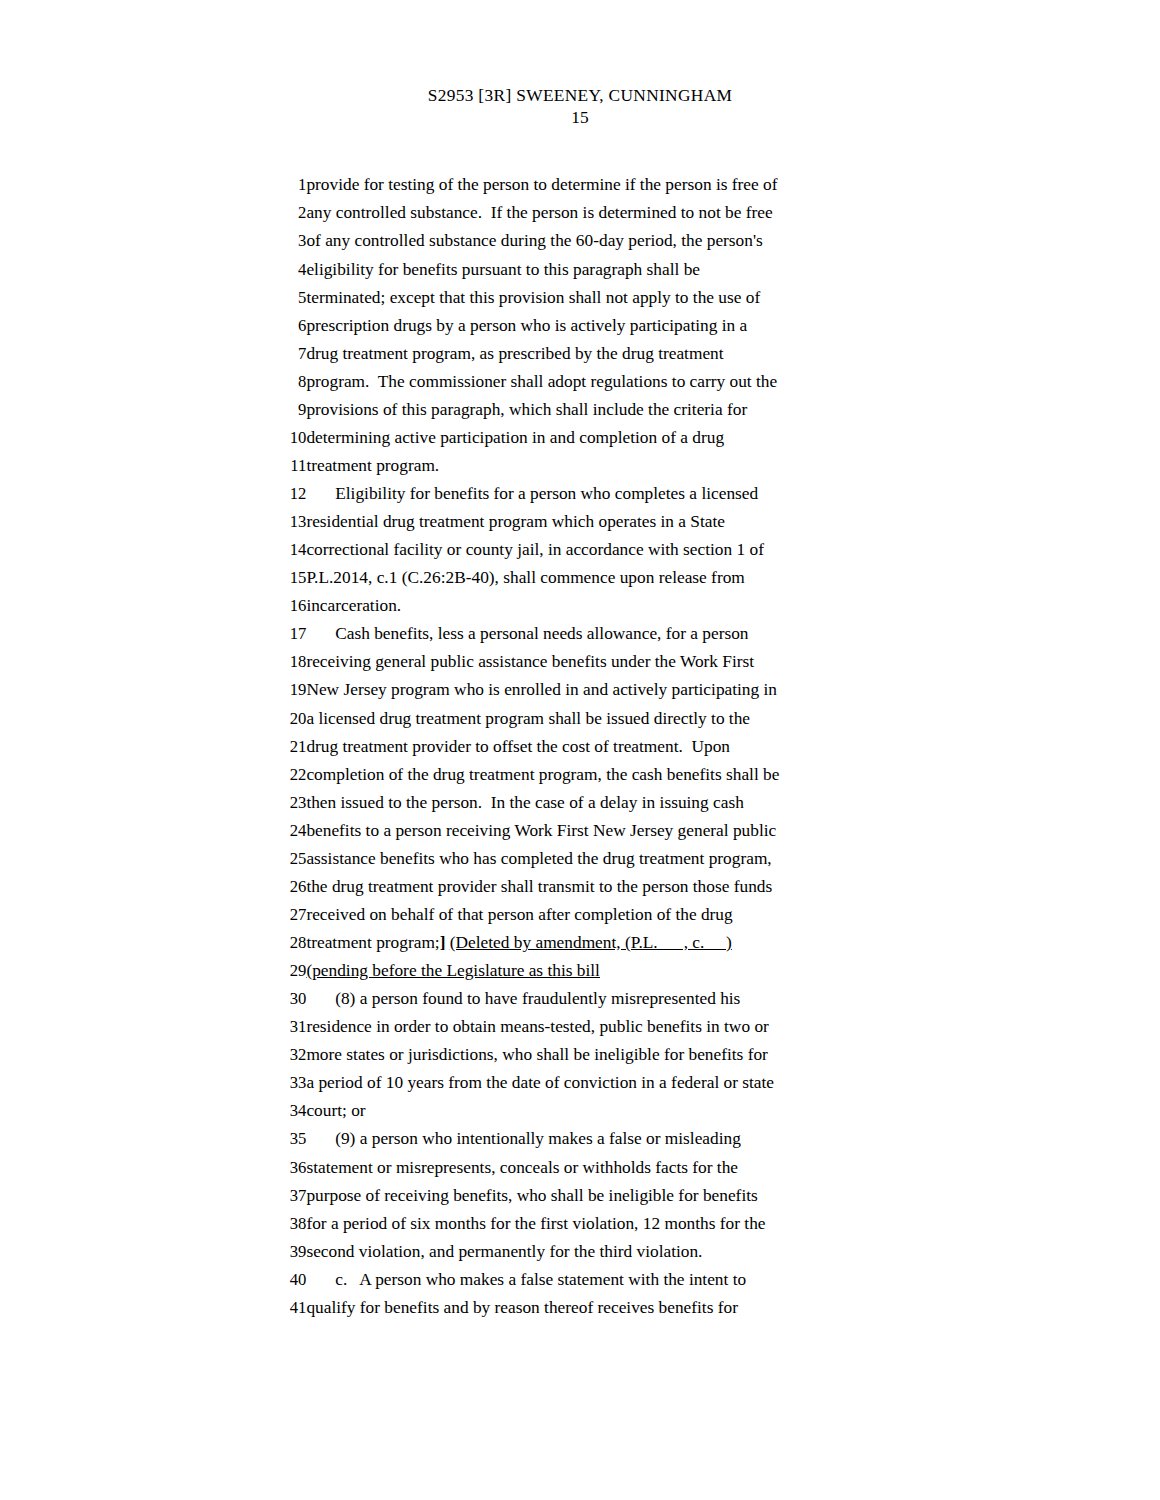S2953 [3R] SWEENEY, CUNNINGHAM
15
| 1 | provide for testing of the person to determine if the person is free of |
| 2 | any controlled substance. If the person is determined to not be free |
| 3 | of any controlled substance during the 60-day period, the person's |
| 4 | eligibility for benefits pursuant to this paragraph shall be |
| 5 | terminated; except that this provision shall not apply to the use of |
| 6 | prescription drugs by a person who is actively participating in a |
| 7 | drug treatment program, as prescribed by the drug treatment |
| 8 | program. The commissioner shall adopt regulations to carry out the |
| 9 | provisions of this paragraph, which shall include the criteria for |
| 10 | determining active participation in and completion of a drug |
| 11 | treatment program. |
| 12 | Eligibility for benefits for a person who completes a licensed |
| 13 | residential drug treatment program which operates in a State |
| 14 | correctional facility or county jail, in accordance with section 1 of |
| 15 | P.L.2014, c.1 (C.26:2B-40), shall commence upon release from |
| 16 | incarceration. |
| 17 | Cash benefits, less a personal needs allowance, for a person |
| 18 | receiving general public assistance benefits under the Work First |
| 19 | New Jersey program who is enrolled in and actively participating in |
| 20 | a licensed drug treatment program shall be issued directly to the |
| 21 | drug treatment provider to offset the cost of treatment. Upon |
| 22 | completion of the drug treatment program, the cash benefits shall be |
| 23 | then issued to the person. In the case of a delay in issuing cash |
| 24 | benefits to a person receiving Work First New Jersey general public |
| 25 | assistance benefits who has completed the drug treatment program, |
| 26 | the drug treatment provider shall transmit to the person those funds |
| 27 | received on behalf of that person after completion of the drug |
| 28 | treatment program; ] (Deleted by amendment, (P.L. , c. ) |
| 29 | (pending before the Legislature as this bill |
| 30 | (8) a person found to have fraudulently misrepresented his |
| 31 | residence in order to obtain means-tested, public benefits in two or |
| 32 | more states or jurisdictions, who shall be ineligible for benefits for |
| 33 | a period of 10 years from the date of conviction in a federal or state |
| 34 | court; or |
| 35 | (9) a person who intentionally makes a false or misleading |
| 36 | statement or misrepresents, conceals or withholds facts for the |
| 37 | purpose of receiving benefits, who shall be ineligible for benefits |
| 38 | for a period of six months for the first violation, 12 months for the |
| 39 | second violation, and permanently for the third violation. |
| 40 | c. A person who makes a false statement with the intent to |
| 41 | qualify for benefits and by reason thereof receives benefits for |